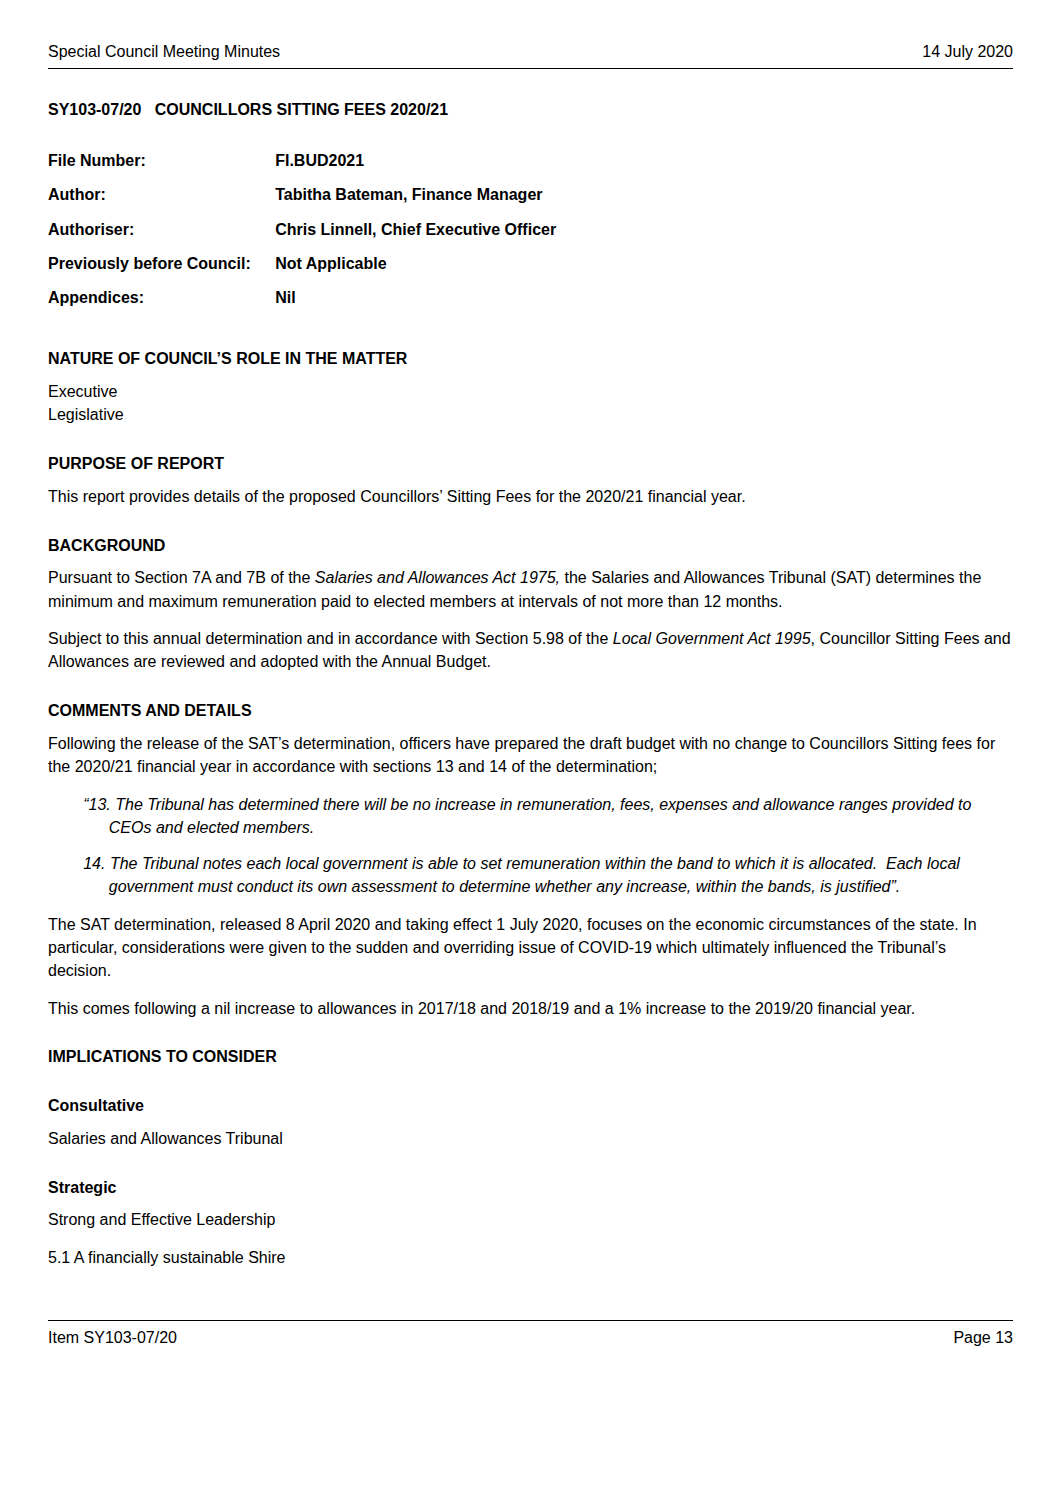Special Council Meeting Minutes 14 July 2020
SY103-07/20 COUNCILLORS SITTING FEES 2020/21
| File Number: | FI.BUD2021 |
| Author: | Tabitha Bateman, Finance Manager |
| Authoriser: | Chris Linnell, Chief Executive Officer |
| Previously before Council: | Not Applicable |
| Appendices: | Nil |
NATURE OF COUNCIL’S ROLE IN THE MATTER
Executive
Legislative
PURPOSE OF REPORT
This report provides details of the proposed Councillors’ Sitting Fees for the 2020/21 financial year.
BACKGROUND
Pursuant to Section 7A and 7B of the Salaries and Allowances Act 1975, the Salaries and Allowances Tribunal (SAT) determines the minimum and maximum remuneration paid to elected members at intervals of not more than 12 months.
Subject to this annual determination and in accordance with Section 5.98 of the Local Government Act 1995, Councillor Sitting Fees and Allowances are reviewed and adopted with the Annual Budget.
COMMENTS AND DETAILS
Following the release of the SAT’s determination, officers have prepared the draft budget with no change to Councillors Sitting fees for the 2020/21 financial year in accordance with sections 13 and 14 of the determination;
“13. The Tribunal has determined there will be no increase in remuneration, fees, expenses and allowance ranges provided to CEOs and elected members.
14. The Tribunal notes each local government is able to set remuneration within the band to which it is allocated. Each local government must conduct its own assessment to determine whether any increase, within the bands, is justified”.
The SAT determination, released 8 April 2020 and taking effect 1 July 2020, focuses on the economic circumstances of the state. In particular, considerations were given to the sudden and overriding issue of COVID-19 which ultimately influenced the Tribunal’s decision.
This comes following a nil increase to allowances in 2017/18 and 2018/19 and a 1% increase to the 2019/20 financial year.
IMPLICATIONS TO CONSIDER
Consultative
Salaries and Allowances Tribunal
Strategic
Strong and Effective Leadership
5.1 A financially sustainable Shire
Item SY103-07/20 Page 13